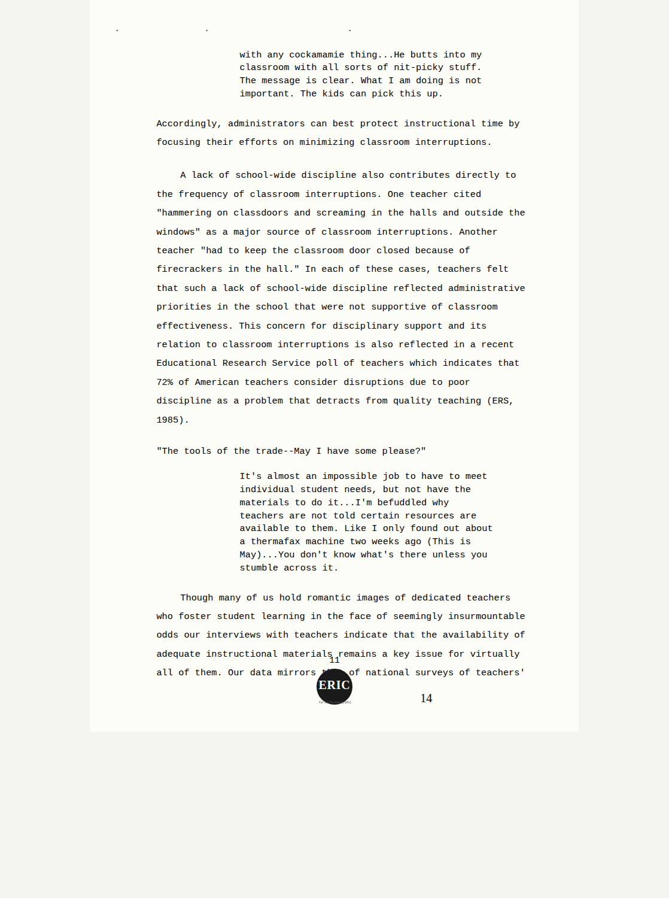. . .
with any cockamamie thing...He butts into my classroom with all sorts of nit-picky stuff. The message is clear. What I am doing is not important. The kids can pick this up.
Accordingly, administrators can best protect instructional time by focusing their efforts on minimizing classroom interruptions.
A lack of school-wide discipline also contributes directly to the frequency of classroom interruptions. One teacher cited "hammering on classdoors and screaming in the halls and outside the windows" as a major source of classroom interruptions. Another teacher "had to keep the classroom door closed because of firecrackers in the hall." In each of these cases, teachers felt that such a lack of school-wide discipline reflected administrative priorities in the school that were not supportive of classroom effectiveness. This concern for disciplinary support and its relation to classroom interruptions is also reflected in a recent Educational Research Service poll of teachers which indicates that 72% of American teachers consider disruptions due to poor discipline as a problem that detracts from quality teaching (ERS, 1985).
"The tools of the trade--May I have some please?"
It's almost an impossible job to have to meet individual student needs, but not have the materials to do it...I'm befuddled why teachers are not told certain resources are available to them. Like I only found out about a thermafax machine two weeks ago (This is May)...You don't know what's there unless you stumble across it.
Though many of us hold romantic images of dedicated teachers who foster student learning in the face of seemingly insurmountable odds our interviews with teachers indicate that the availability of adequate instructional materials remains a key issue for virtually all of them. Our data mirrors that of national surveys of teachers'
11
ERIC
Full Text Provided by ERIC
14